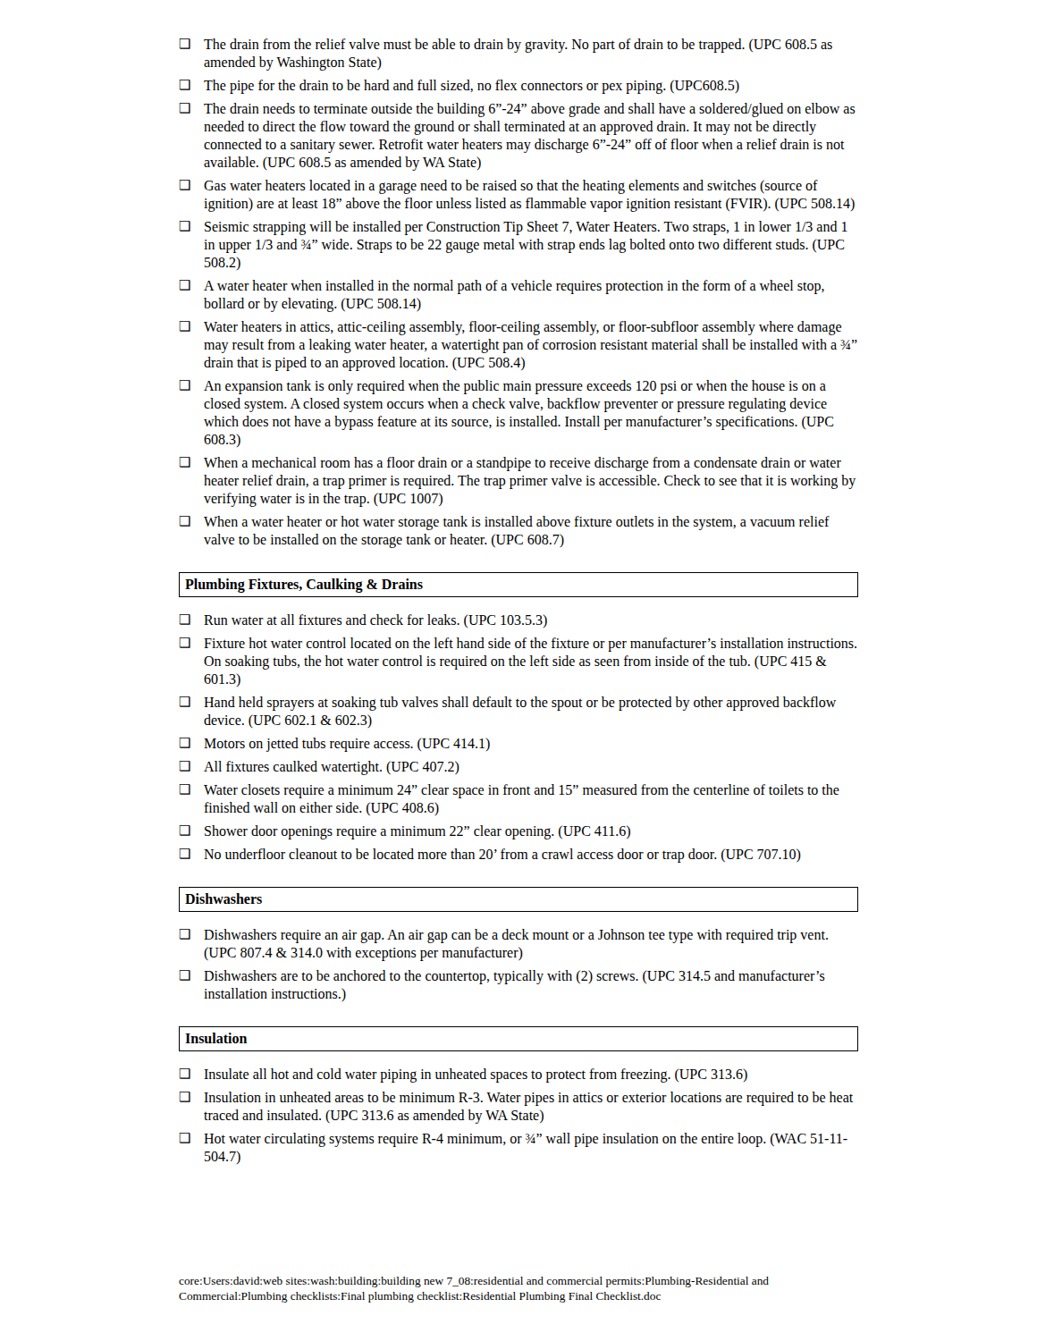The drain from the relief valve must be able to drain by gravity. No part of drain to be trapped. (UPC 608.5 as amended by Washington State)
The pipe for the drain to be hard and full sized, no flex connectors or pex piping. (UPC608.5)
The drain needs to terminate outside the building 6”-24” above grade and shall have a soldered/glued on elbow as needed to direct the flow toward the ground or shall terminated at an approved drain. It may not be directly connected to a sanitary sewer. Retrofit water heaters may discharge 6”-24” off of floor when a relief drain is not available. (UPC 608.5 as amended by WA State)
Gas water heaters located in a garage need to be raised so that the heating elements and switches (source of ignition) are at least 18” above the floor unless listed as flammable vapor ignition resistant (FVIR). (UPC 508.14)
Seismic strapping will be installed per Construction Tip Sheet 7, Water Heaters. Two straps, 1 in lower 1/3 and 1 in upper 1/3 and ¾” wide. Straps to be 22 gauge metal with strap ends lag bolted onto two different studs. (UPC 508.2)
A water heater when installed in the normal path of a vehicle requires protection in the form of a wheel stop, bollard or by elevating. (UPC 508.14)
Water heaters in attics, attic-ceiling assembly, floor-ceiling assembly, or floor-subfloor assembly where damage may result from a leaking water heater, a watertight pan of corrosion resistant material shall be installed with a ¾” drain that is piped to an approved location. (UPC 508.4)
An expansion tank is only required when the public main pressure exceeds 120 psi or when the house is on a closed system. A closed system occurs when a check valve, backflow preventer or pressure regulating device which does not have a bypass feature at its source, is installed. Install per manufacturer’s specifications. (UPC 608.3)
When a mechanical room has a floor drain or a standpipe to receive discharge from a condensate drain or water heater relief drain, a trap primer is required. The trap primer valve is accessible. Check to see that it is working by verifying water is in the trap. (UPC 1007)
When a water heater or hot water storage tank is installed above fixture outlets in the system, a vacuum relief valve to be installed on the storage tank or heater. (UPC 608.7)
Plumbing Fixtures, Caulking & Drains
Run water at all fixtures and check for leaks. (UPC 103.5.3)
Fixture hot water control located on the left hand side of the fixture or per manufacturer’s installation instructions. On soaking tubs, the hot water control is required on the left side as seen from inside of the tub. (UPC 415 & 601.3)
Hand held sprayers at soaking tub valves shall default to the spout or be protected by other approved backflow device. (UPC 602.1 & 602.3)
Motors on jetted tubs require access. (UPC 414.1)
All fixtures caulked watertight. (UPC 407.2)
Water closets require a minimum 24” clear space in front and 15” measured from the centerline of toilets to the finished wall on either side. (UPC 408.6)
Shower door openings require a minimum 22” clear opening. (UPC 411.6)
No underfloor cleanout to be located more than 20’ from a crawl access door or trap door. (UPC 707.10)
Dishwashers
Dishwashers require an air gap. An air gap can be a deck mount or a Johnson tee type with required trip vent. (UPC 807.4 & 314.0 with exceptions per manufacturer)
Dishwashers are to be anchored to the countertop, typically with (2) screws. (UPC 314.5 and manufacturer’s installation instructions.)
Insulation
Insulate all hot and cold water piping in unheated spaces to protect from freezing. (UPC 313.6)
Insulation in unheated areas to be minimum R-3. Water pipes in attics or exterior locations are required to be heat traced and insulated. (UPC 313.6 as amended by WA State)
Hot water circulating systems require R-4 minimum, or ¾” wall pipe insulation on the entire loop. (WAC 51-11-504.7)
core:Users:david:web sites:wash:building:building new 7_08:residential and commercial permits:Plumbing-Residential and Commercial:Plumbing checklists:Final plumbing checklist:Residential Plumbing Final Checklist.doc